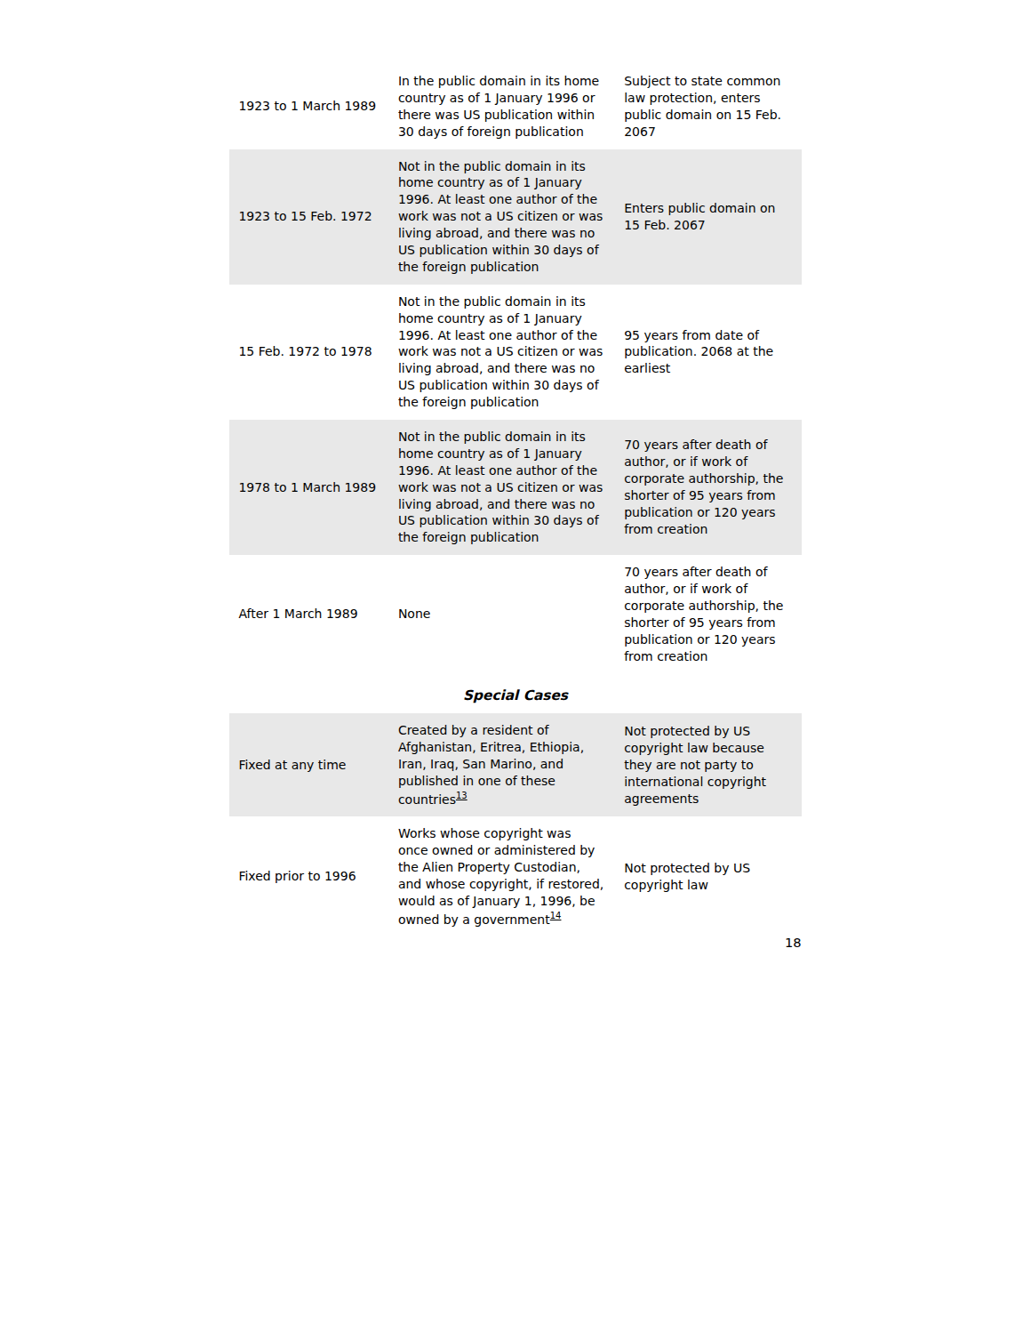| 1923 to 1 March 1989 | In the public domain in its home country as of 1 January 1996 or there was US publication within 30 days of foreign publication | Subject to state common law protection, enters public domain on 15 Feb. 2067 |
| 1923 to 15 Feb. 1972 | Not in the public domain in its home country as of 1 January 1996. At least one author of the work was not a US citizen or was living abroad, and there was no US publication within 30 days of the foreign publication | Enters public domain on 15 Feb. 2067 |
| 15 Feb. 1972 to 1978 | Not in the public domain in its home country as of 1 January 1996. At least one author of the work was not a US citizen or was living abroad, and there was no US publication within 30 days of the foreign publication | 95 years from date of publication. 2068 at the earliest |
| 1978 to 1 March 1989 | Not in the public domain in its home country as of 1 January 1996. At least one author of the work was not a US citizen or was living abroad, and there was no US publication within 30 days of the foreign publication | 70 years after death of author, or if work of corporate authorship, the shorter of 95 years from publication or 120 years from creation |
| After 1 March 1989 | None | 70 years after death of author, or if work of corporate authorship, the shorter of 95 years from publication or 120 years from creation |
| Special Cases |
| Fixed at any time | Created by a resident of Afghanistan, Eritrea, Ethiopia, Iran, Iraq, San Marino, and published in one of these countries 13 | Not protected by US copyright law because they are not party to international copyright agreements |
| Fixed prior to 1996 | Works whose copyright was once owned or administered by the Alien Property Custodian, and whose copyright, if restored, would as of January 1, 1996, be owned by a government 14 | Not protected by US copyright law |
18